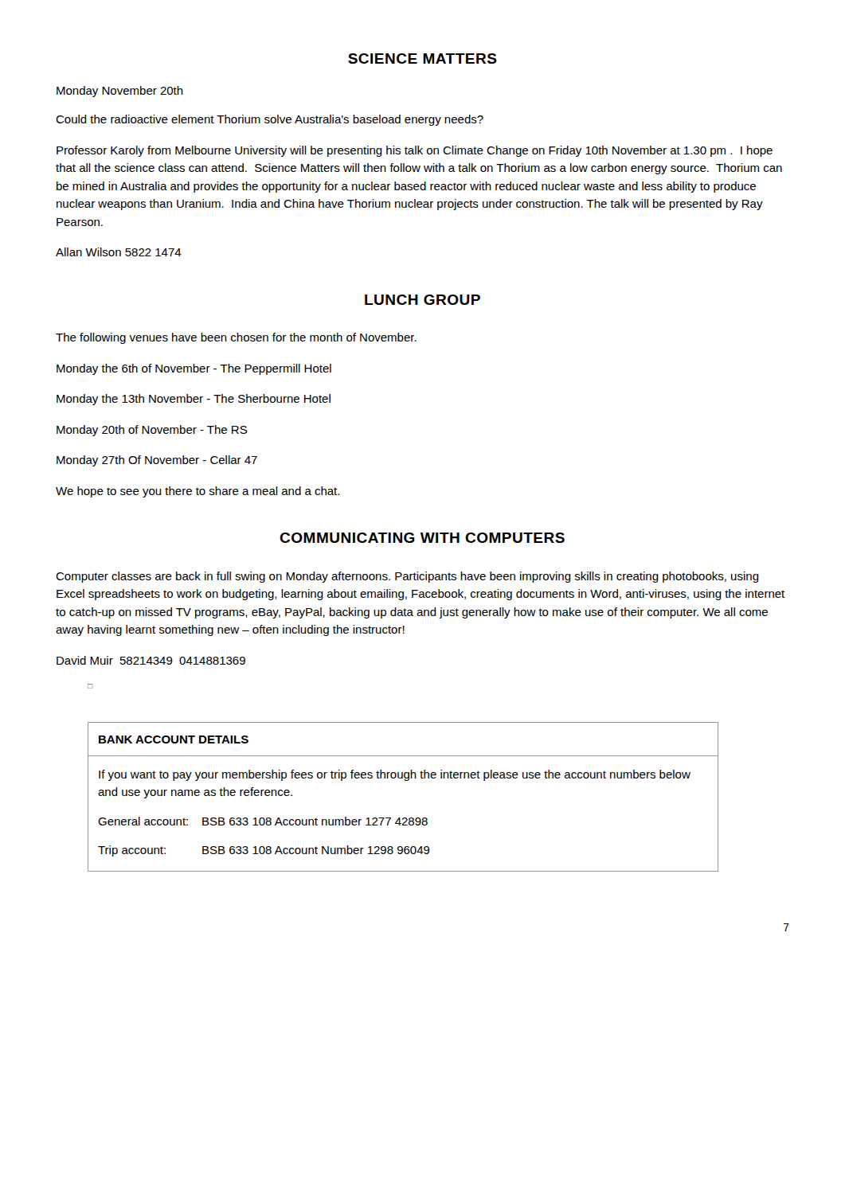SCIENCE MATTERS
Monday November 20th
Could the radioactive element Thorium solve Australia's baseload energy needs?
Professor Karoly from Melbourne University will be presenting his talk on Climate Change on Friday 10th November at 1.30 pm . I hope that all the science class can attend. Science Matters will then follow with a talk on Thorium as a low carbon energy source. Thorium can be mined in Australia and provides the opportunity for a nuclear based reactor with reduced nuclear waste and less ability to produce nuclear weapons than Uranium. India and China have Thorium nuclear projects under construction. The talk will be presented by Ray Pearson.
Allan Wilson 5822 1474
LUNCH GROUP
The following venues have been chosen for the month of November.
Monday the 6th of November - The Peppermill Hotel
Monday the 13th November - The Sherbourne Hotel
Monday 20th of November - The RS
Monday 27th Of November - Cellar 47
We hope to see you there to share a meal and a chat.
COMMUNICATING WITH COMPUTERS
Computer classes are back in full swing on Monday afternoons. Participants have been improving skills in creating photobooks, using Excel spreadsheets to work on budgeting, learning about emailing, Facebook, creating documents in Word, anti-viruses, using the internet to catch-up on missed TV programs, eBay, PayPal, backing up data and just generally how to make use of their computer. We all come away having learnt something new – often including the instructor!
David Muir 58214349 0414881369
□
BANK ACCOUNT DETAILS
If you want to pay your membership fees or trip fees through the internet please use the account numbers below and use your name as the reference.
General account: BSB 633 108 Account number 1277 42898
Trip account: BSB 633 108 Account Number 1298 96049
7